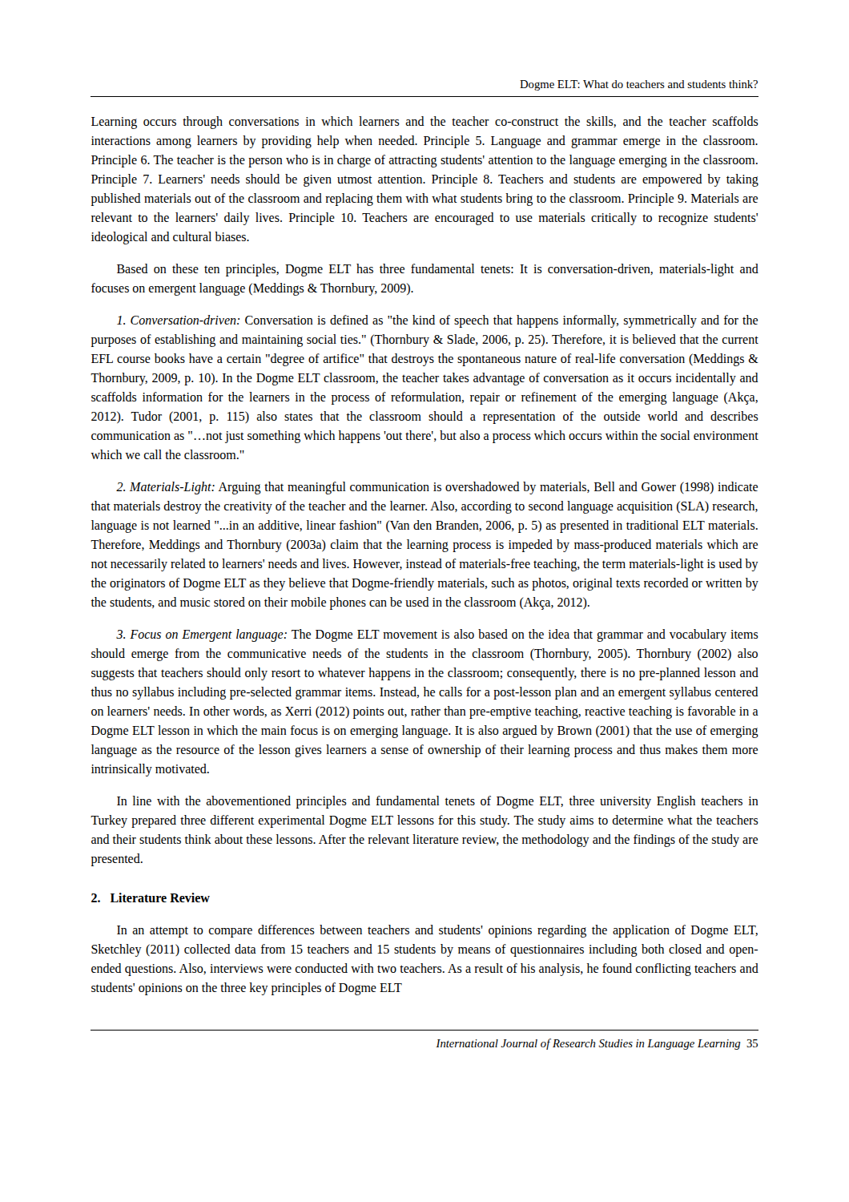Dogme ELT: What do teachers and students think?
Learning occurs through conversations in which learners and the teacher co-construct the skills, and the teacher scaffolds interactions among learners by providing help when needed. Principle 5. Language and grammar emerge in the classroom. Principle 6. The teacher is the person who is in charge of attracting students' attention to the language emerging in the classroom. Principle 7. Learners' needs should be given utmost attention. Principle 8. Teachers and students are empowered by taking published materials out of the classroom and replacing them with what students bring to the classroom. Principle 9. Materials are relevant to the learners' daily lives. Principle 10. Teachers are encouraged to use materials critically to recognize students' ideological and cultural biases.
Based on these ten principles, Dogme ELT has three fundamental tenets: It is conversation-driven, materials-light and focuses on emergent language (Meddings & Thornbury, 2009).
1. Conversation-driven: Conversation is defined as "the kind of speech that happens informally, symmetrically and for the purposes of establishing and maintaining social ties." (Thornbury & Slade, 2006, p. 25). Therefore, it is believed that the current EFL course books have a certain "degree of artifice" that destroys the spontaneous nature of real-life conversation (Meddings & Thornbury, 2009, p. 10). In the Dogme ELT classroom, the teacher takes advantage of conversation as it occurs incidentally and scaffolds information for the learners in the process of reformulation, repair or refinement of the emerging language (Akça, 2012). Tudor (2001, p. 115) also states that the classroom should a representation of the outside world and describes communication as "…not just something which happens 'out there', but also a process which occurs within the social environment which we call the classroom."
2. Materials-Light: Arguing that meaningful communication is overshadowed by materials, Bell and Gower (1998) indicate that materials destroy the creativity of the teacher and the learner. Also, according to second language acquisition (SLA) research, language is not learned "...in an additive, linear fashion" (Van den Branden, 2006, p. 5) as presented in traditional ELT materials. Therefore, Meddings and Thornbury (2003a) claim that the learning process is impeded by mass-produced materials which are not necessarily related to learners' needs and lives. However, instead of materials-free teaching, the term materials-light is used by the originators of Dogme ELT as they believe that Dogme-friendly materials, such as photos, original texts recorded or written by the students, and music stored on their mobile phones can be used in the classroom (Akça, 2012).
3. Focus on Emergent language: The Dogme ELT movement is also based on the idea that grammar and vocabulary items should emerge from the communicative needs of the students in the classroom (Thornbury, 2005). Thornbury (2002) also suggests that teachers should only resort to whatever happens in the classroom; consequently, there is no pre-planned lesson and thus no syllabus including pre-selected grammar items. Instead, he calls for a post-lesson plan and an emergent syllabus centered on learners' needs. In other words, as Xerri (2012) points out, rather than pre-emptive teaching, reactive teaching is favorable in a Dogme ELT lesson in which the main focus is on emerging language. It is also argued by Brown (2001) that the use of emerging language as the resource of the lesson gives learners a sense of ownership of their learning process and thus makes them more intrinsically motivated.
In line with the abovementioned principles and fundamental tenets of Dogme ELT, three university English teachers in Turkey prepared three different experimental Dogme ELT lessons for this study. The study aims to determine what the teachers and their students think about these lessons. After the relevant literature review, the methodology and the findings of the study are presented.
2. Literature Review
In an attempt to compare differences between teachers and students' opinions regarding the application of Dogme ELT, Sketchley (2011) collected data from 15 teachers and 15 students by means of questionnaires including both closed and open-ended questions. Also, interviews were conducted with two teachers. As a result of his analysis, he found conflicting teachers and students' opinions on the three key principles of Dogme ELT
International Journal of Research Studies in Language Learning 35